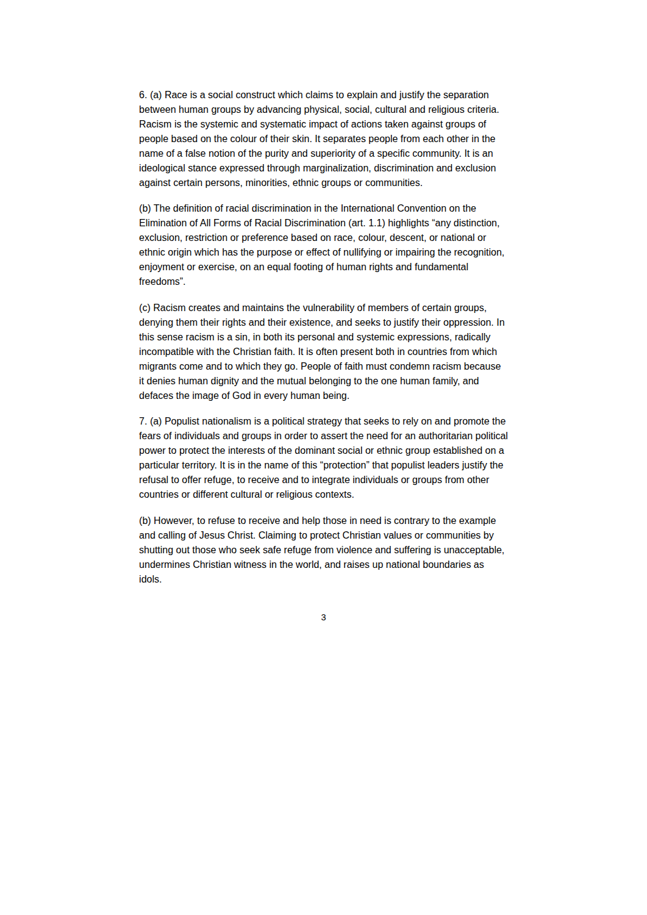6. (a) Race is a social construct which claims to explain and justify the separation between human groups by advancing physical, social, cultural and religious criteria. Racism is the systemic and systematic impact of actions taken against groups of people based on the colour of their skin. It separates people from each other in the name of a false notion of the purity and superiority of a specific community. It is an ideological stance expressed through marginalization, discrimination and exclusion against certain persons, minorities, ethnic groups or communities.
(b) The definition of racial discrimination in the International Convention on the Elimination of All Forms of Racial Discrimination (art. 1.1) highlights “any distinction, exclusion, restriction or preference based on race, colour, descent, or national or ethnic origin which has the purpose or effect of nullifying or impairing the recognition, enjoyment or exercise, on an equal footing of human rights and fundamental freedoms”.
(c) Racism creates and maintains the vulnerability of members of certain groups, denying them their rights and their existence, and seeks to justify their oppression. In this sense racism is a sin, in both its personal and systemic expressions, radically incompatible with the Christian faith. It is often present both in countries from which migrants come and to which they go. People of faith must condemn racism because it denies human dignity and the mutual belonging to the one human family, and defaces the image of God in every human being.
7. (a) Populist nationalism is a political strategy that seeks to rely on and promote the fears of individuals and groups in order to assert the need for an authoritarian political power to protect the interests of the dominant social or ethnic group established on a particular territory. It is in the name of this “protection” that populist leaders justify the refusal to offer refuge, to receive and to integrate individuals or groups from other countries or different cultural or religious contexts.
(b) However, to refuse to receive and help those in need is contrary to the example and calling of Jesus Christ. Claiming to protect Christian values or communities by shutting out those who seek safe refuge from violence and suffering is unacceptable, undermines Christian witness in the world, and raises up national boundaries as idols.
3